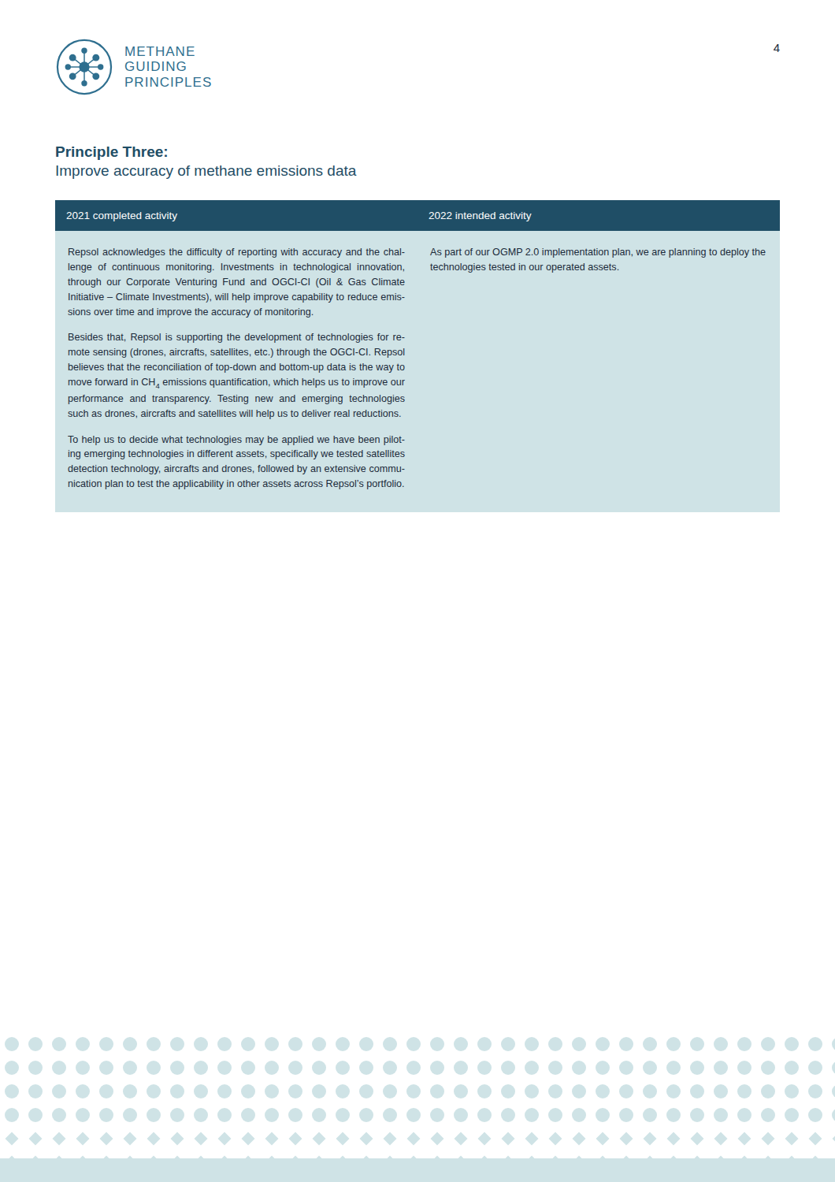Methane
Guiding
Principles
4
Principle Three:
Improve accuracy of methane emissions data
| 2021 completed activity | 2022 intended activity |
| --- | --- |
| Repsol acknowledges the difficulty of reporting with accuracy and the challenge of continuous monitoring. Investments in technological innovation, through our Corporate Venturing Fund and OGCI-CI (Oil & Gas Climate Initiative – Climate Investments), will help improve capability to reduce emissions over time and improve the accuracy of monitoring. Besides that, Repsol is supporting the development of technologies for remote sensing (drones, aircrafts, satellites, etc.) through the OGCI-CI. Repsol believes that the reconciliation of top-down and bottom-up data is the way to move forward in CH 4 emissions quantification, which helps us to improve our performance and transparency. Testing new and emerging technologies such as drones, aircrafts and satellites will help us to deliver real reductions. To help us to decide what technologies may be applied we have been piloting emerging technologies in different assets, specifically we tested satellites detection technology, aircrafts and drones, followed by an extensive communication plan to test the applicability in other assets across Repsol’s portfolio. | As part of our OGMP 2.0 implementation plan, we are planning to deploy the technologies tested in our operated assets. |